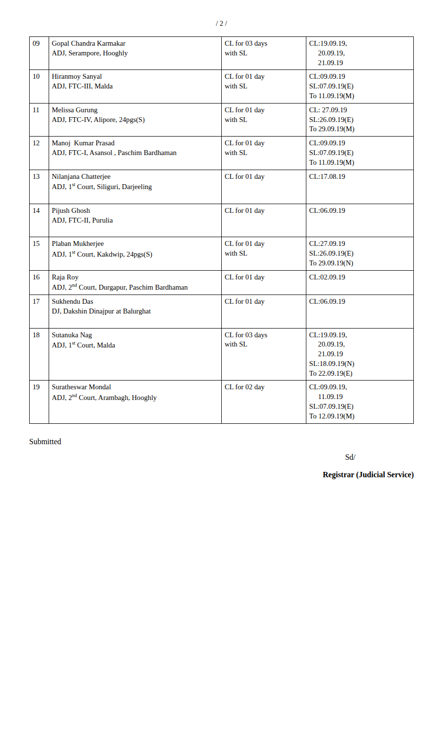/ 2 /
| 09 | Gopal Chandra Karmakar ADJ, Serampore, Hooghly | CL for 03 days with SL | CL:19.09.19, 20.09.19, 21.09.19 |
| 10 | Hiranmoy Sanyal ADJ, FTC-III, Malda | CL for 01 day with SL | CL:09.09.19 SL:07.09.19(E) To 11.09.19(M) |
| 11 | Melissa Gurung ADJ, FTC-IV, Alipore, 24pgs(S) | CL for 01 day with SL | CL: 27.09.19 SL:26.09.19(E) To 29.09.19(M) |
| 12 | Manoj Kumar Prasad ADJ, FTC-I, Asansol , Paschim Bardhaman | CL for 01 day with SL | CL:09.09.19 SL:07.09.19(E) To 11.09.19(M) |
| 13 | Nilanjana Chatterjee ADJ, 1 st Court, Siliguri, Darjeeling | CL for 01 day | CL:17.08.19 |
| 14 | Pijush Ghosh ADJ, FTC-II, Purulia | CL for 01 day | CL:06.09.19 |
| 15 | Plaban Mukherjee ADJ, 1 st Court, Kakdwip, 24pgs(S) | CL for 01 day with SL | CL:27.09.19 SL:26.09.19(E) To 29.09.19(N) |
| 16 | Raja Roy ADJ, 2 nd Court, Durgapur, Paschim Bardhaman | CL for 01 day | CL:02.09.19 |
| 17 | Sukhendu Das DJ, Dakshin Dinajpur at Balurghat | CL for 01 day | CL:06.09.19 |
| 18 | Sutanuka Nag ADJ, 1 st Court, Malda | CL for 03 days with SL | CL:19.09.19, 20.09.19, 21.09.19 SL:18.09.19(N) To 22.09.19(E) |
| 19 | Suratheswar Mondal ADJ, 2 nd Court, Arambagh, Hooghly | CL for 02 day | CL:09.09.19, 11.09.19 SL:07.09.19(E) To 12.09.19(M) |
Submitted
Sd/
Registrar (Judicial Service)